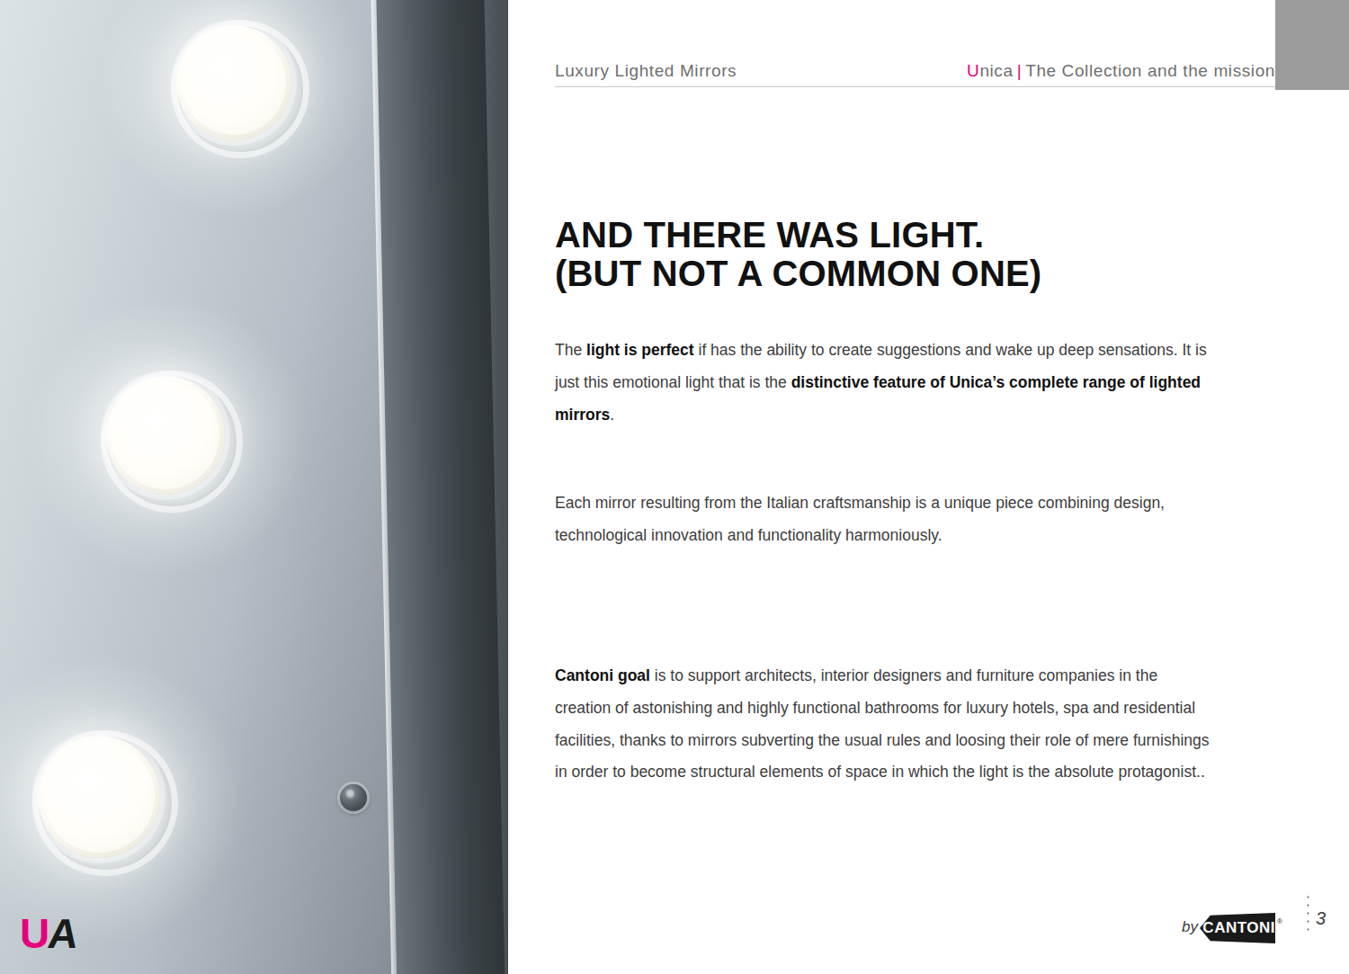UA
Luxury Lighted Mirrors Unica|The Collection and the mission
And there was light.
(but not a common one)
The light is perfect if has the ability to create suggestions and wake up deep sensations. It is just this emotional light that is the distinctive feature of Unica’s complete range of lighted mirrors.
Each mirror resulting from the Italian craftsmanship is a unique piece combining design, technological innovation and functionality harmoniously.
Cantoni goal is to support architects, interior designers and furniture companies in the creation of astonishing and highly functional bathrooms for luxury hotels, spa and residential facilities, thanks to mirrors subverting the usual rules and loosing their role of mere furnishings in order to become structural elements of space in which the light is the absolute protagonist..
by
CANTONI
®
3